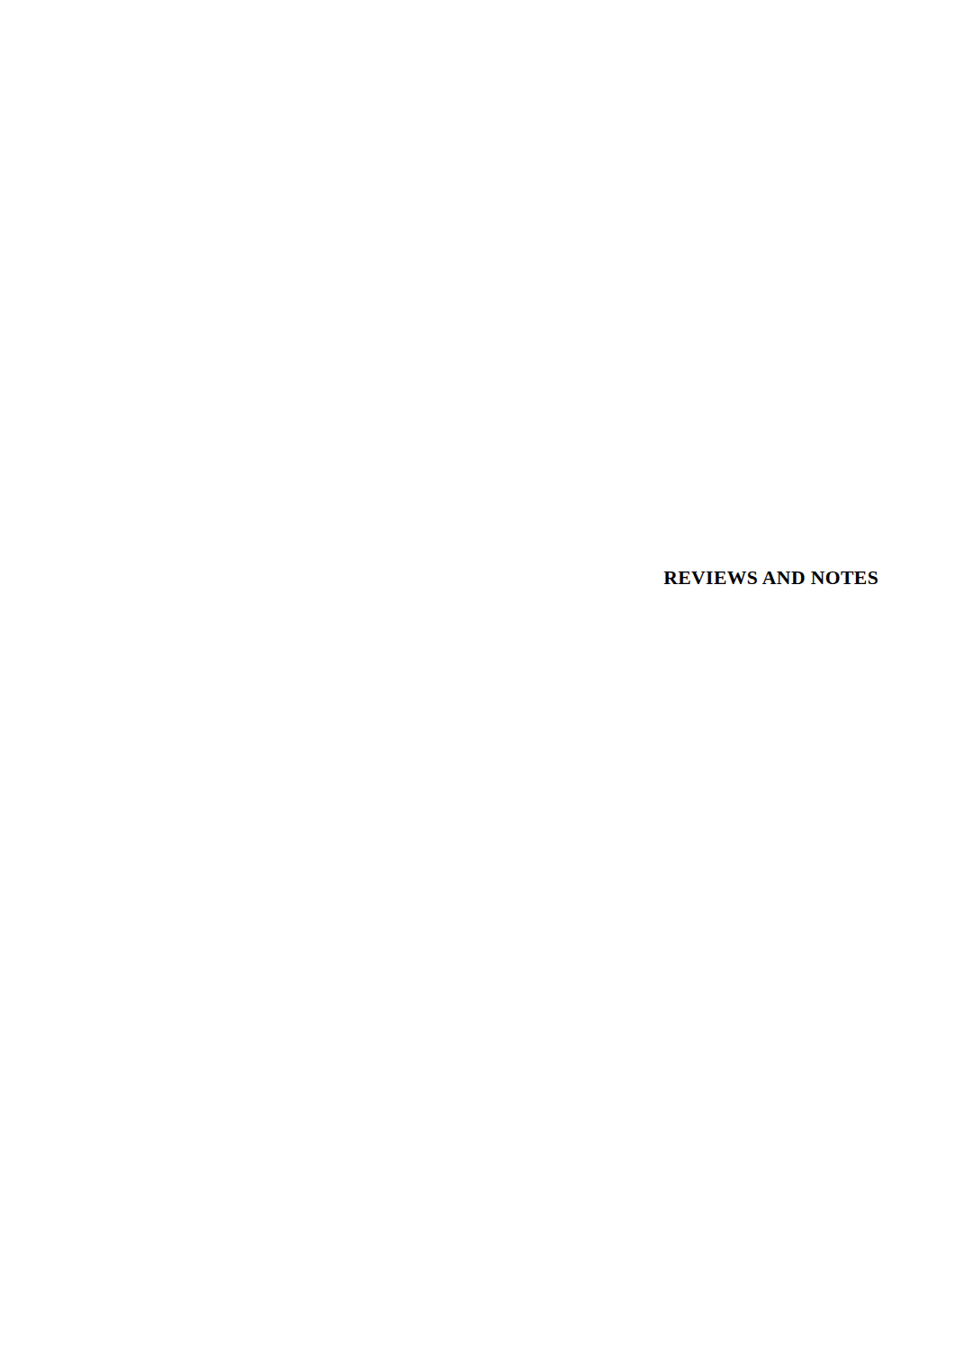REVIEWS AND NOTES